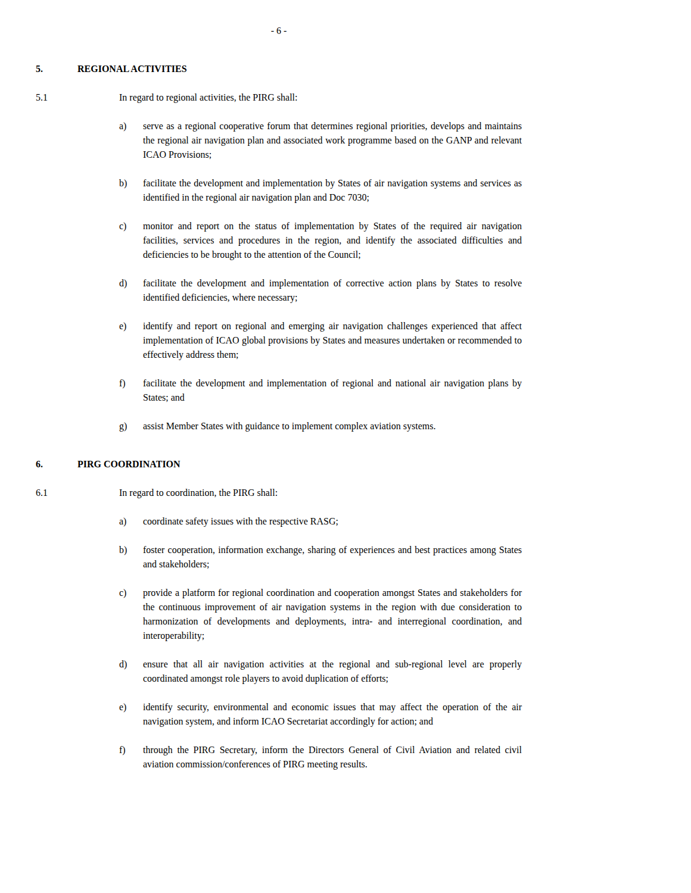- 6 -
5. Regional Activities
5.1 In regard to regional activities, the PIRG shall:
serve as a regional cooperative forum that determines regional priorities, develops and maintains the regional air navigation plan and associated work programme based on the GANP and relevant ICAO Provisions;
facilitate the development and implementation by States of air navigation systems and services as identified in the regional air navigation plan and Doc 7030;
monitor and report on the status of implementation by States of the required air navigation facilities, services and procedures in the region, and identify the associated difficulties and deficiencies to be brought to the attention of the Council;
facilitate the development and implementation of corrective action plans by States to resolve identified deficiencies, where necessary;
identify and report on regional and emerging air navigation challenges experienced that affect implementation of ICAO global provisions by States and measures undertaken or recommended to effectively address them;
facilitate the development and implementation of regional and national air navigation plans by States; and
assist Member States with guidance to implement complex aviation systems.
6. PIRG Coordination
6.1 In regard to coordination, the PIRG shall:
coordinate safety issues with the respective RASG;
foster cooperation, information exchange, sharing of experiences and best practices among States and stakeholders;
provide a platform for regional coordination and cooperation amongst States and stakeholders for the continuous improvement of air navigation systems in the region with due consideration to harmonization of developments and deployments, intra- and interregional coordination, and interoperability;
ensure that all air navigation activities at the regional and sub-regional level are properly coordinated amongst role players to avoid duplication of efforts;
identify security, environmental and economic issues that may affect the operation of the air navigation system, and inform ICAO Secretariat accordingly for action; and
through the PIRG Secretary, inform the Directors General of Civil Aviation and related civil aviation commission/conferences of PIRG meeting results.